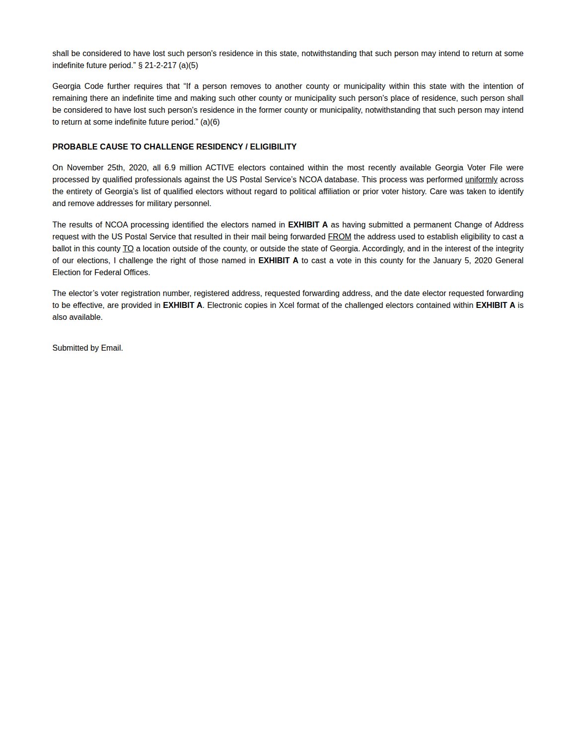shall be considered to have lost such person's residence in this state, notwithstanding that such person may intend to return at some indefinite future period.” § 21-2-217 (a)(5)
Georgia Code further requires that “If a person removes to another county or municipality within this state with the intention of remaining there an indefinite time and making such other county or municipality such person's place of residence, such person shall be considered to have lost such person's residence in the former county or municipality, notwithstanding that such person may intend to return at some indefinite future period.” (a)(6)
PROBABLE CAUSE TO CHALLENGE RESIDENCY / ELIGIBILITY
On November 25th, 2020, all 6.9 million ACTIVE electors contained within the most recently available Georgia Voter File were processed by qualified professionals against the US Postal Service’s NCOA database. This process was performed uniformly across the entirety of Georgia’s list of qualified electors without regard to political affiliation or prior voter history. Care was taken to identify and remove addresses for military personnel.
The results of NCOA processing identified the electors named in EXHIBIT A as having submitted a permanent Change of Address request with the US Postal Service that resulted in their mail being forwarded FROM the address used to establish eligibility to cast a ballot in this county TO a location outside of the county, or outside the state of Georgia. Accordingly, and in the interest of the integrity of our elections, I challenge the right of those named in EXHIBIT A to cast a vote in this county for the January 5, 2020 General Election for Federal Offices.
The elector’s voter registration number, registered address, requested forwarding address, and the date elector requested forwarding to be effective, are provided in EXHIBIT A. Electronic copies in Xcel format of the challenged electors contained within EXHIBIT A is also available.
Submitted by Email.